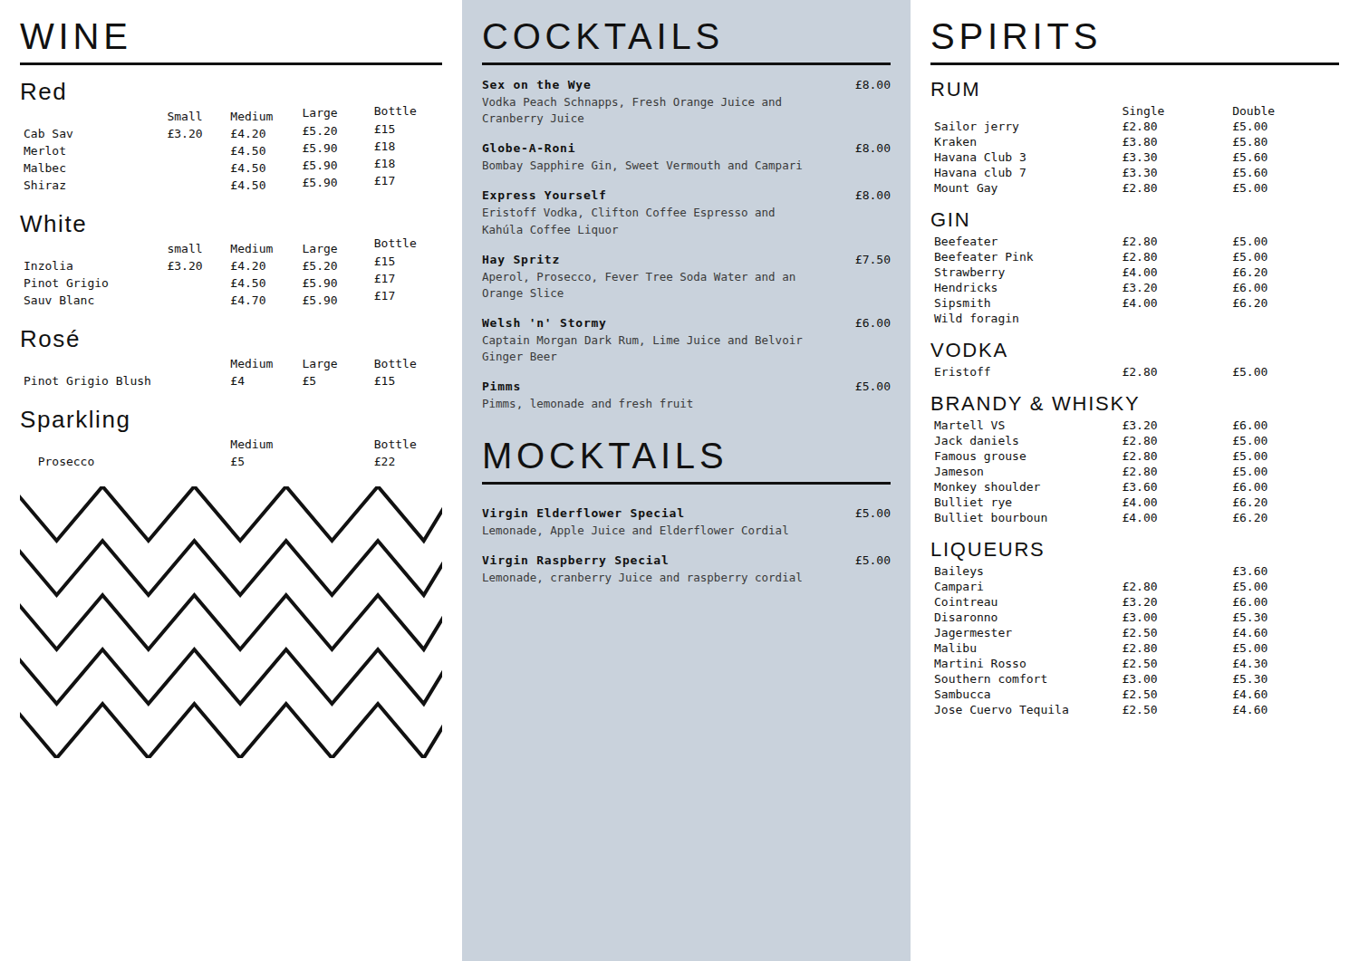Wine
Red
| | Small | Medium | Large | Bottle |
| --- | --- | --- | --- | --- |
| Cab Sav | £3.20 | £4.20 | £5.20 | £15 |
| Merlot | | £4.50 | £5.90 | £18 |
| Malbec | | £4.50 | £5.90 | £18 |
| Shiraz | | £4.50 | £5.90 | £17 |
White
| | small | Medium | Large | Bottle |
| --- | --- | --- | --- | --- |
| Inzolia | £3.20 | £4.20 | £5.20 | £15 |
| Pinot Grigio | | £4.50 | £5.90 | £17 |
| Sauv Blanc | | £4.70 | £5.90 | £17 |
Rosé
| | | Medium | Large | Bottle |
| --- | --- | --- | --- | --- |
| Pinot Grigio Blush | | £4 | £5 | £15 |
Sparkling
| | | Medium | | Bottle |
| --- | --- | --- | --- | --- |
| Prosecco | | £5 | | £22 |
Cocktails
£8.00
Sex on the Wye
Vodka Peach Schnapps, Fresh Orange Juice and Cranberry Juice
£8.00
Globe-A-Roni
Bombay Sapphire Gin, Sweet Vermouth and Campari
£8.00
Express Yourself
Eristoff Vodka, Clifton Coffee Espresso and Kahúla Coffee Liquor
£7.50
Hay Spritz
Aperol, Prosecco, Fever Tree Soda Water and an Orange Slice
£6.00
Welsh 'n' Stormy
Captain Morgan Dark Rum, Lime Juice and Belvoir Ginger Beer
£5.00
Pimms
Pimms, lemonade and fresh fruit
Mocktails
£5.00
Virgin Elderflower Special
Lemonade, Apple Juice and Elderflower Cordial
£5.00
Virgin Raspberry Special
Lemonade, cranberry Juice and raspberry cordial
Spirits
Rum
| | Single | Double |
| Sailor jerry | £2.80 | £5.00 |
| Kraken | £3.80 | £5.80 |
| Havana Club 3 | £3.30 | £5.60 |
| Havana club 7 | £3.30 | £5.60 |
| Mount Gay | £2.80 | £5.00 |
Gin
| Beefeater | £2.80 | £5.00 |
| Beefeater Pink | £2.80 | £5.00 |
| Strawberry | £4.00 | £6.20 |
| Hendricks | £3.20 | £6.00 |
| Sipsmith | £4.00 | £6.20 |
| Wild foragin | | |
Vodka
| Eristoff | £2.80 | £5.00 |
Brandy & Whisky
| Martell VS | £3.20 | £6.00 |
| Jack daniels | £2.80 | £5.00 |
| Famous grouse | £2.80 | £5.00 |
| Jameson | £2.80 | £5.00 |
| Monkey shoulder | £3.60 | £6.00 |
| Bulliet rye | £4.00 | £6.20 |
| Bulliet bourboun | £4.00 | £6.20 |
Liqueurs
| Baileys | | £3.60 |
| Campari | £2.80 | £5.00 |
| Cointreau | £3.20 | £6.00 |
| Disaronno | £3.00 | £5.30 |
| Jagermester | £2.50 | £4.60 |
| Malibu | £2.80 | £5.00 |
| Martini Rosso | £2.50 | £4.30 |
| Southern comfort | £3.00 | £5.30 |
| Sambucca | £2.50 | £4.60 |
| Jose Cuervo Tequila | £2.50 | £4.60 |